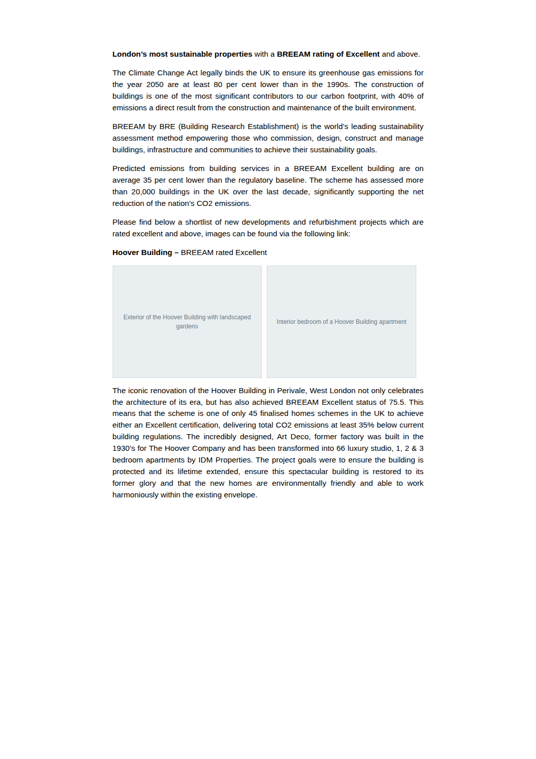London’s most sustainable properties with a BREEAM rating of Excellent and above.
The Climate Change Act legally binds the UK to ensure its greenhouse gas emissions for the year 2050 are at least 80 per cent lower than in the 1990s. The construction of buildings is one of the most significant contributors to our carbon footprint, with 40% of emissions a direct result from the construction and maintenance of the built environment.
BREEAM by BRE (Building Research Establishment) is the world’s leading sustainability assessment method empowering those who commission, design, construct and manage buildings, infrastructure and communities to achieve their sustainability goals.
Predicted emissions from building services in a BREEAM Excellent building are on average 35 per cent lower than the regulatory baseline. The scheme has assessed more than 20,000 buildings in the UK over the last decade, significantly supporting the net reduction of the nation’s CO2 emissions.
Please find below a shortlist of new developments and refurbishment projects which are rated excellent and above, images can be found via the following link:
Hoover Building – BREEAM rated Excellent
Exterior of the Hoover Building with landscaped gardens
Interior bedroom of a Hoover Building apartment
The iconic renovation of the Hoover Building in Perivale, West London not only celebrates the architecture of its era, but has also achieved BREEAM Excellent status of 75.5. This means that the scheme is one of only 45 finalised homes schemes in the UK to achieve either an Excellent certification, delivering total CO2 emissions at least 35% below current building regulations. The incredibly designed, Art Deco, former factory was built in the 1930’s for The Hoover Company and has been transformed into 66 luxury studio, 1, 2 & 3 bedroom apartments by IDM Properties. The project goals were to ensure the building is protected and its lifetime extended, ensure this spectacular building is restored to its former glory and that the new homes are environmentally friendly and able to work harmoniously within the existing envelope.